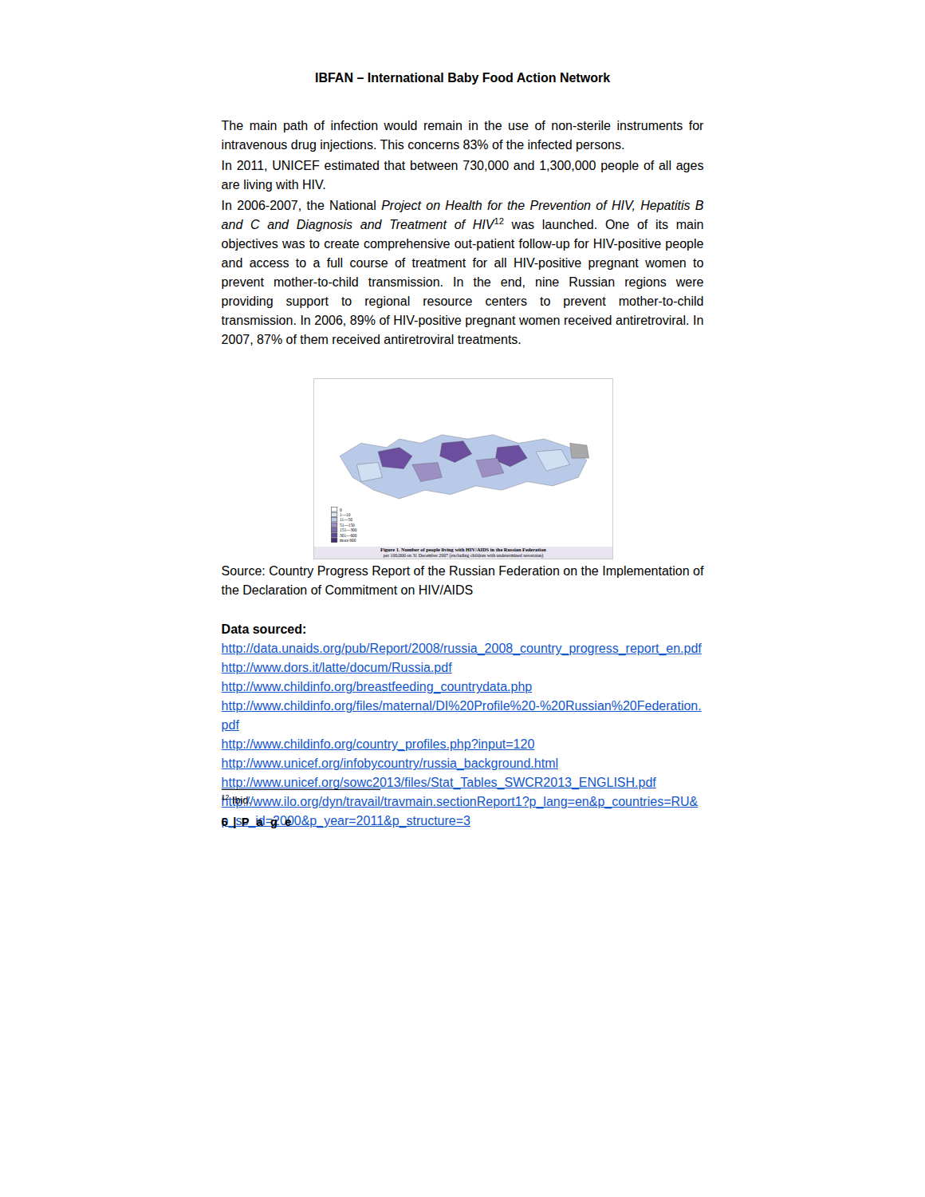IBFAN – International Baby Food Action Network
The main path of infection would remain in the use of non-sterile instruments for intravenous drug injections. This concerns 83% of the infected persons.
In 2011, UNICEF estimated that between 730,000 and 1,300,000 people of all ages are living with HIV.
In 2006-2007, the National Project on Health for the Prevention of HIV, Hepatitis B and C and Diagnosis and Treatment of HIV12 was launched. One of its main objectives was to create comprehensive out-patient follow-up for HIV-positive people and access to a full course of treatment for all HIV-positive pregnant women to prevent mother-to-child transmission. In the end, nine Russian regions were providing support to regional resource centers to prevent mother-to-child transmission. In 2006, 89% of HIV-positive pregnant women received antiretroviral. In 2007, 87% of them received antiretroviral treatments.
Source: Country Progress Report of the Russian Federation on the Implementation of the Declaration of Commitment on HIV/AIDS
Data sourced:
http://data.unaids.org/pub/Report/2008/russia_2008_country_progress_report_en.pdf
http://www.dors.it/latte/docum/Russia.pdf
http://www.childinfo.org/breastfeeding_countrydata.php
http://www.childinfo.org/files/maternal/DI%20Profile%20-%20Russian%20Federation.pdf
http://www.childinfo.org/country_profiles.php?input=120
http://www.unicef.org/infobycountry/russia_background.html
http://www.unicef.org/sowc2013/files/Stat_Tables_SWCR2013_ENGLISH.pdf
http://www.ilo.org/dyn/travail/travmain.sectionReport1?p_lang=en&p_countries=RU&p_sc_id=2000&p_year=2011&p_structure=3
12 Ibid.
6 | P a g e